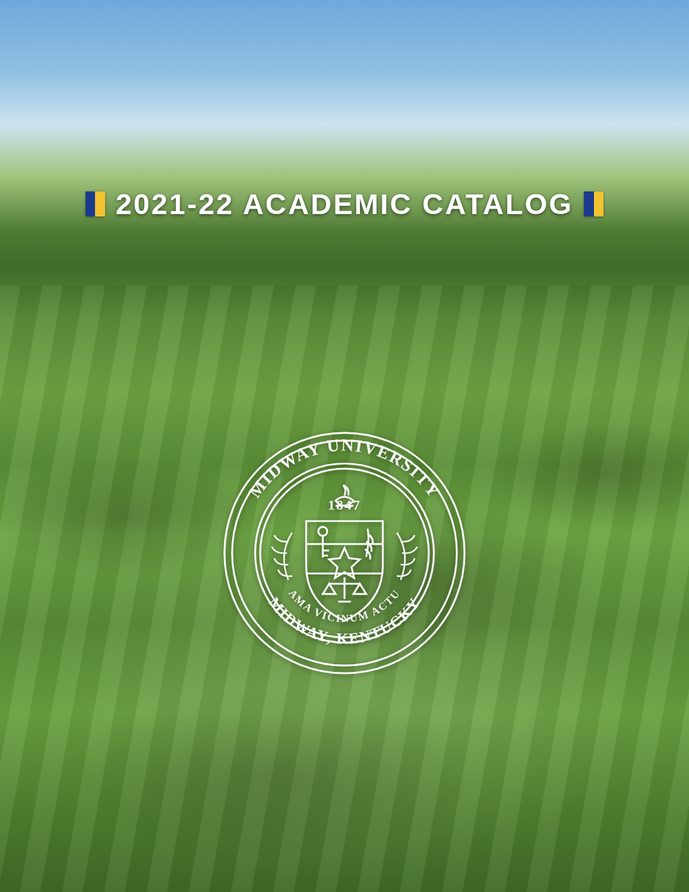2021-22 Academic Catalog
Midway University seal Circular seal reading Midway University, Midway, Kentucky, with the date 1847, the motto Ama Vicinum Actu, and a shield bearing a lamp, key, quill, star and scales framed by laurel branches. MIDWAY UNIVERSITY MIDWAY, KENTUCKY AMA VICINUM ACTU 1847
Midway University, Midway, Kentucky. Founded 1847. Motto: Ama Vicinum Actu.